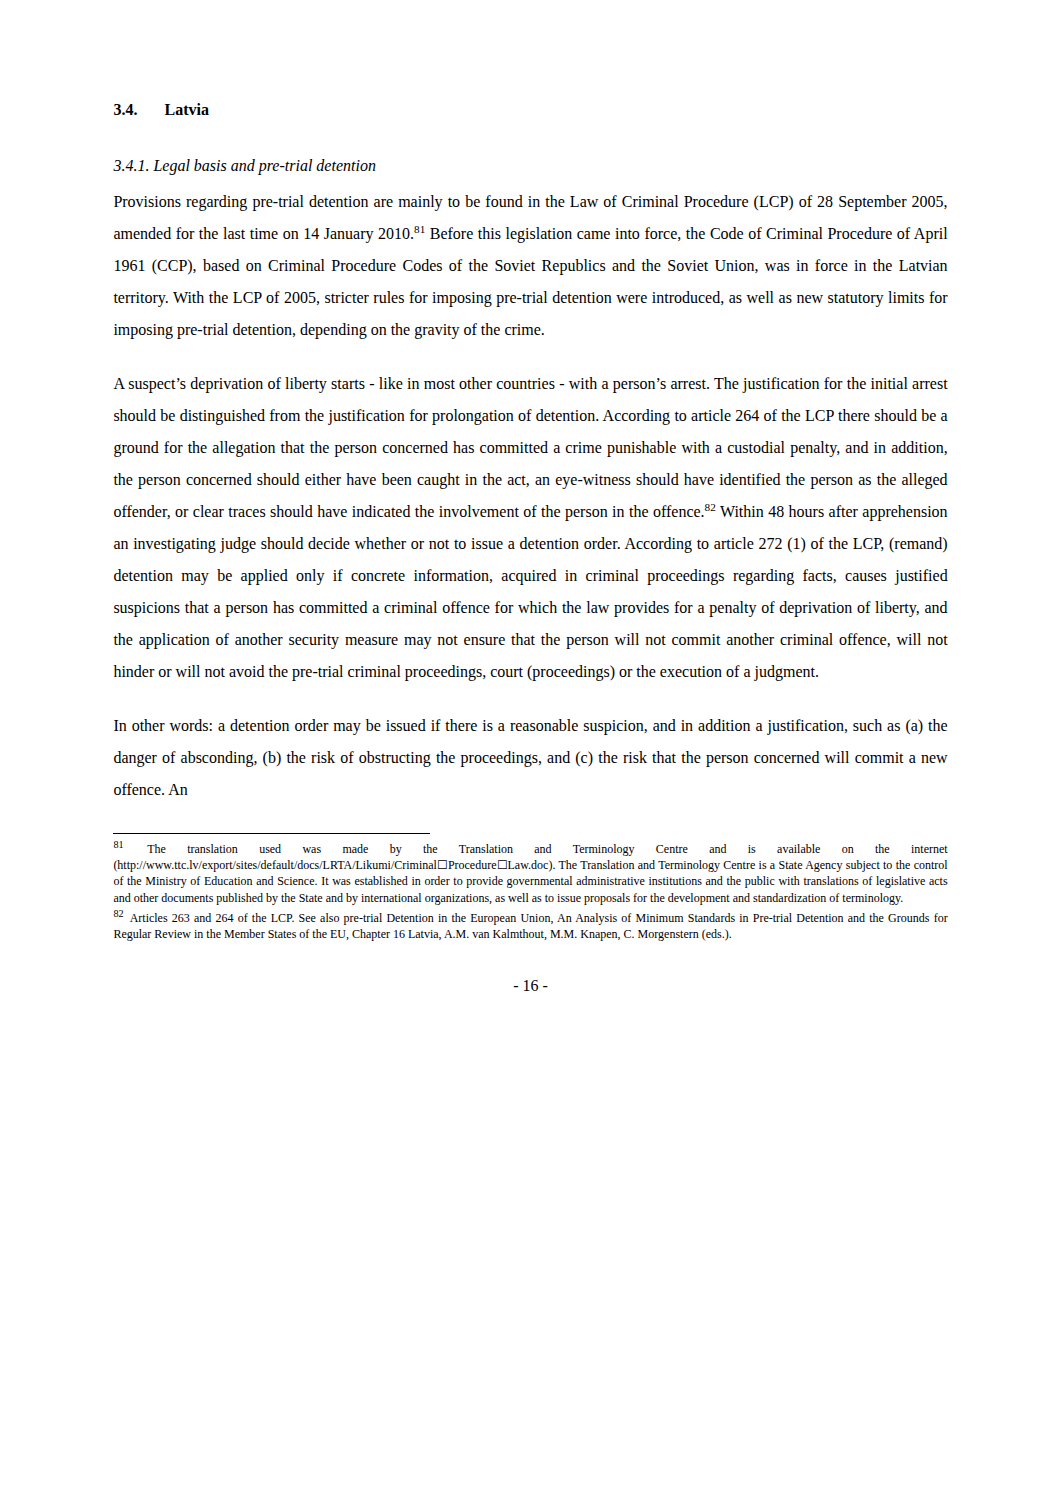3.4. Latvia
3.4.1. Legal basis and pre-trial detention
Provisions regarding pre-trial detention are mainly to be found in the Law of Criminal Procedure (LCP) of 28 September 2005, amended for the last time on 14 January 2010.81 Before this legislation came into force, the Code of Criminal Procedure of April 1961 (CCP), based on Criminal Procedure Codes of the Soviet Republics and the Soviet Union, was in force in the Latvian territory. With the LCP of 2005, stricter rules for imposing pre-trial detention were introduced, as well as new statutory limits for imposing pre-trial detention, depending on the gravity of the crime.
A suspect’s deprivation of liberty starts - like in most other countries - with a person’s arrest. The justification for the initial arrest should be distinguished from the justification for prolongation of detention. According to article 264 of the LCP there should be a ground for the allegation that the person concerned has committed a crime punishable with a custodial penalty, and in addition, the person concerned should either have been caught in the act, an eye-witness should have identified the person as the alleged offender, or clear traces should have indicated the involvement of the person in the offence.82 Within 48 hours after apprehension an investigating judge should decide whether or not to issue a detention order. According to article 272 (1) of the LCP, (remand) detention may be applied only if concrete information, acquired in criminal proceedings regarding facts, causes justified suspicions that a person has committed a criminal offence for which the law provides for a penalty of deprivation of liberty, and the application of another security measure may not ensure that the person will not commit another criminal offence, will not hinder or will not avoid the pre-trial criminal proceedings, court (proceedings) or the execution of a judgment.
In other words: a detention order may be issued if there is a reasonable suspicion, and in addition a justification, such as (a) the danger of absconding, (b) the risk of obstructing the proceedings, and (c) the risk that the person concerned will commit a new offence. An
81 The translation used was made by the Translation and Terminology Centre and is available on the internet (http://www.ttc.lv/export/sites/default/docs/LRTA/Likumi/Criminal☐Procedure☐Law.doc). The Translation and Terminology Centre is a State Agency subject to the control of the Ministry of Education and Science. It was established in order to provide governmental administrative institutions and the public with translations of legislative acts and other documents published by the State and by international organizations, as well as to issue proposals for the development and standardization of terminology.
82 Articles 263 and 264 of the LCP. See also pre-trial Detention in the European Union, An Analysis of Minimum Standards in Pre-trial Detention and the Grounds for Regular Review in the Member States of the EU, Chapter 16 Latvia, A.M. van Kalmthout, M.M. Knapen, C. Morgenstern (eds.).
- 16 -